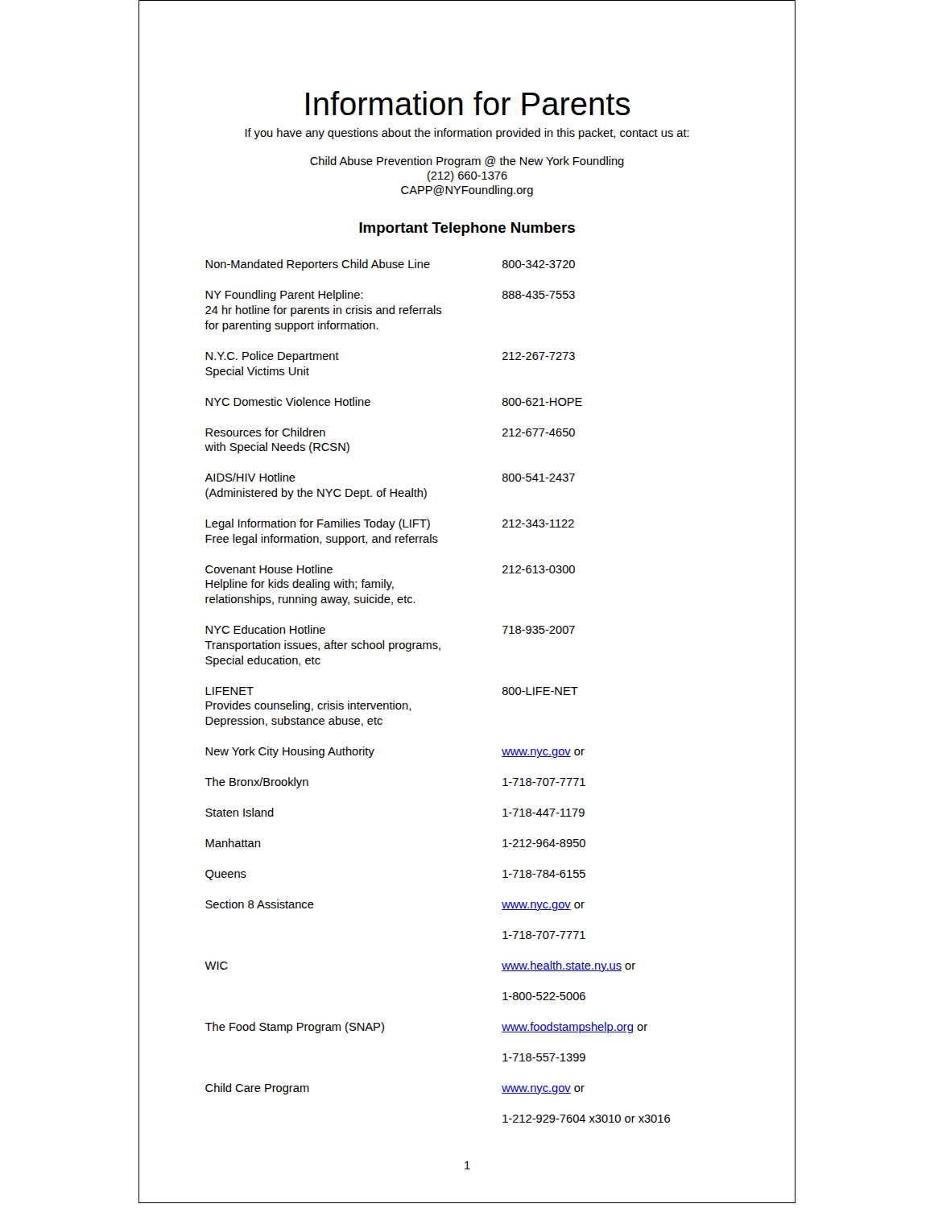Information for Parents
If you have any questions about the information provided in this packet, contact us at:
Child Abuse Prevention Program @ the New York Foundling
(212) 660-1376
CAPP@NYFoundling.org
Important Telephone Numbers
| Non-Mandated Reporters Child Abuse Line | 800-342-3720 |
| NY Foundling Parent Helpline: 24 hr hotline for parents in crisis and referrals for parenting support information. | 888-435-7553 |
| N.Y.C. Police Department Special Victims Unit | 212-267-7273 |
| NYC Domestic Violence Hotline | 800-621-HOPE |
| Resources for Children with Special Needs (RCSN) | 212-677-4650 |
| AIDS/HIV Hotline (Administered by the NYC Dept. of Health) | 800-541-2437 |
| Legal Information for Families Today (LIFT) Free legal information, support, and referrals | 212-343-1122 |
| Covenant House Hotline Helpline for kids dealing with; family, relationships, running away, suicide, etc. | 212-613-0300 |
| NYC Education Hotline Transportation issues, after school programs, Special education, etc | 718-935-2007 |
| LIFENET Provides counseling, crisis intervention, Depression, substance abuse, etc | 800-LIFE-NET |
| New York City Housing Authority | www.nyc.gov or |
| The Bronx/Brooklyn | 1-718-707-7771 |
| Staten Island | 1-718-447-1179 |
| Manhattan | 1-212-964-8950 |
| Queens | 1-718-784-6155 |
| Section 8 Assistance | www.nyc.gov or |
| | 1-718-707-7771 |
| WIC | www.health.state.ny.us or |
| | 1-800-522-5006 |
| The Food Stamp Program (SNAP) | www.foodstampshelp.org or |
| | 1-718-557-1399 |
| Child Care Program | www.nyc.gov or |
| | 1-212-929-7604 x3010 or x3016 |
1